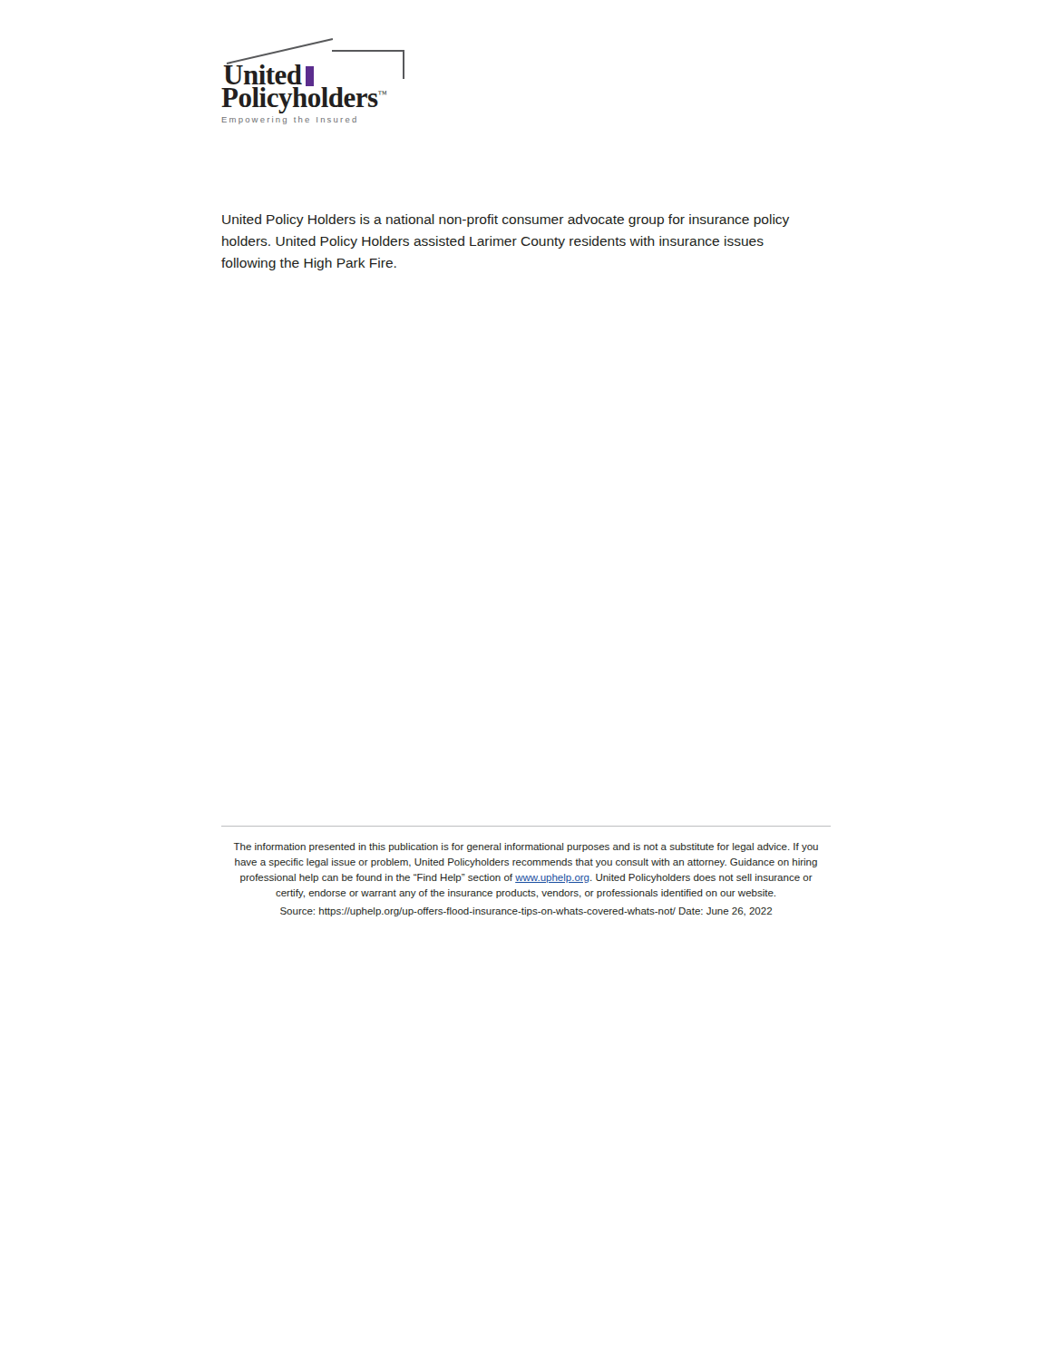United Policyholders™ Empowering the Insured
United Policy Holders is a national non-profit consumer advocate group for insurance policy holders. United Policy Holders assisted Larimer County residents with insurance issues following the High Park Fire.
The information presented in this publication is for general informational purposes and is not a substitute for legal advice. If you have a specific legal issue or problem, United Policyholders recommends that you consult with an attorney. Guidance on hiring professional help can be found in the “Find Help” section of www.uphelp.org. United Policyholders does not sell insurance or certify, endorse or warrant any of the insurance products, vendors, or professionals identified on our website.
Source: https://uphelp.org/up-offers-flood-insurance-tips-on-whats-covered-whats-not/ Date: June 26, 2022